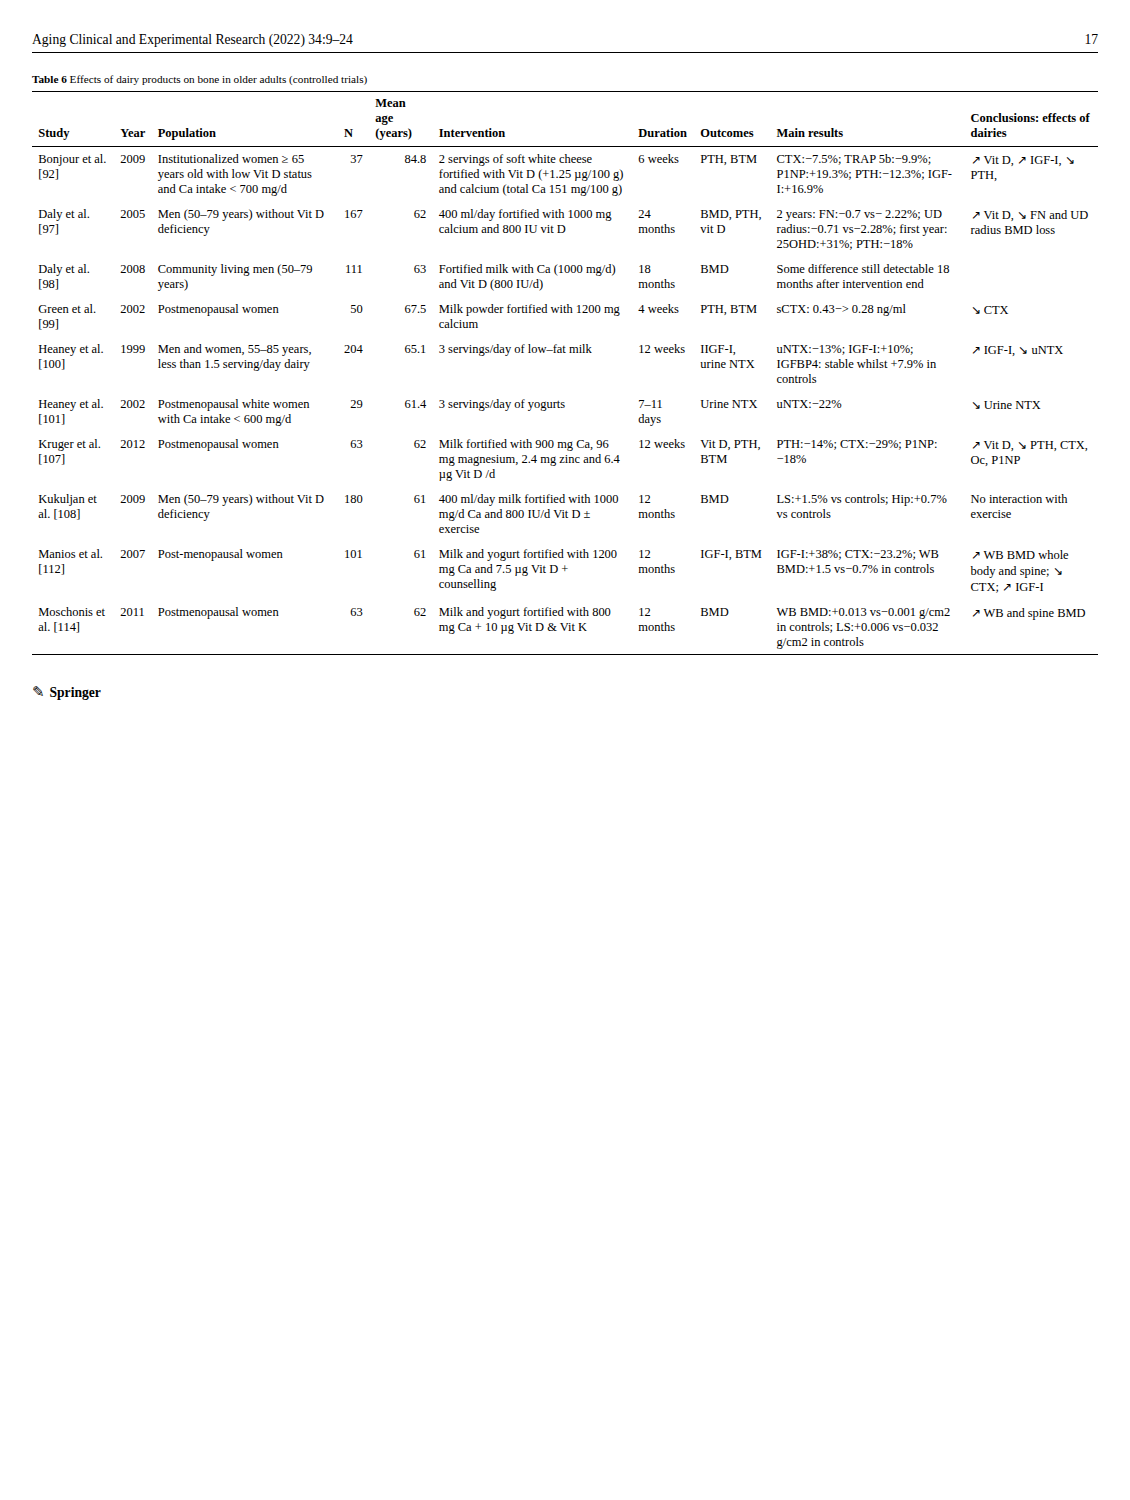Aging Clinical and Experimental Research (2022) 34:9–24 17
Table 6 Effects of dairy products on bone in older adults (controlled trials)
| Study | Year | Population | N | Mean age (years) | Intervention | Duration | Outcomes | Main results | Conclusions: effects of dairies |
| --- | --- | --- | --- | --- | --- | --- | --- | --- | --- |
| Bonjour et al. [92] | 2009 | Institutionalized women ≥ 65 years old with low Vit D status and Ca intake < 700 mg/d | 37 | 84.8 | 2 servings of soft white cheese fortified with Vit D (+1.25 µg/100 g) and calcium (total Ca 151 mg/100 g) | 6 weeks | PTH, BTM | CTX:−7.5%; TRAP 5b:−9.9%; P1NP:+19.3%; PTH:−12.3%; IGF-I:+16.9% | Vit D, IGF-I, PTH, |
| Daly et al. [97] | 2005 | Men (50–79 years) without Vit D deficiency | 167 | 62 | 400 ml/day fortified with 1000 mg calcium and 800 IU vit D | 24 months | BMD, PTH, vit D | 2 years: FN:−0.7 vs− 2.22%; UD radius:−0.71 vs−2.28%; first year: 25OHD:+31%; PTH:−18% | Vit D, FN and UD radius BMD loss |
| Daly et al. [98] | 2008 | Community living men (50–79 years) | 111 | 63 | Fortified milk with Ca (1000 mg/d) and Vit D (800 IU/d) | 18 months | BMD | Some difference still detectable 18 months after intervention end | |
| Green et al. [99] | 2002 | Postmenopausal women | 50 | 67.5 | Milk powder fortified with 1200 mg calcium | 4 weeks | PTH, BTM | sCTX: 0.43−> 0.28 ng/ml | CTX |
| Heaney et al. [100] | 1999 | Men and women, 55–85 years, less than 1.5 serving/day dairy | 204 | 65.1 | 3 servings/day of low–fat milk | 12 weeks | IIGF-I, urine NTX | uNTX:−13%; IGF-I:+10%; IGFBP4: stable whilst +7.9% in controls | IGF-I, uNTX |
| Heaney et al. [101] | 2002 | Postmenopausal white women with Ca intake < 600 mg/d | 29 | 61.4 | 3 servings/day of yogurts | 7–11 days | Urine NTX | uNTX:−22% | Urine NTX |
| Kruger et al. [107] | 2012 | Postmenopausal women | 63 | 62 | Milk fortified with 900 mg Ca, 96 mg magnesium, 2.4 mg zinc and 6.4 µg Vit D /d | 12 weeks | Vit D, PTH, BTM | PTH:−14%; CTX:−29%; P1NP:−18% | Vit D, PTH, CTX, Oc, P1NP |
| Kukuljan et al. [108] | 2009 | Men (50–79 years) without Vit D deficiency | 180 | 61 | 400 ml/day milk fortified with 1000 mg/d Ca and 800 IU/d Vit D ± exercise | 12 months | BMD | LS:+1.5% vs controls; Hip:+0.7% vs controls | No interaction with exercise |
| Manios et al. [112] | 2007 | Post-menopausal women | 101 | 61 | Milk and yogurt fortified with 1200 mg Ca and 7.5 µg Vit D + counselling | 12 months | IGF-I, BTM | IGF-I:+38%; CTX:−23.2%; WB BMD:+1.5 vs−0.7% in controls | WB BMD whole body and spine; CTX; IGF-I |
| Moschonis et al. [114] | 2011 | Postmenopausal women | 63 | 62 | Milk and yogurt fortified with 800 mg Ca + 10 µg Vit D & Vit K | 12 months | BMD | WB BMD:+0.013 vs−0.001 g/cm2 in controls; LS:+0.006 vs−0.032 g/cm2 in controls | WB and spine BMD |
✎Springer